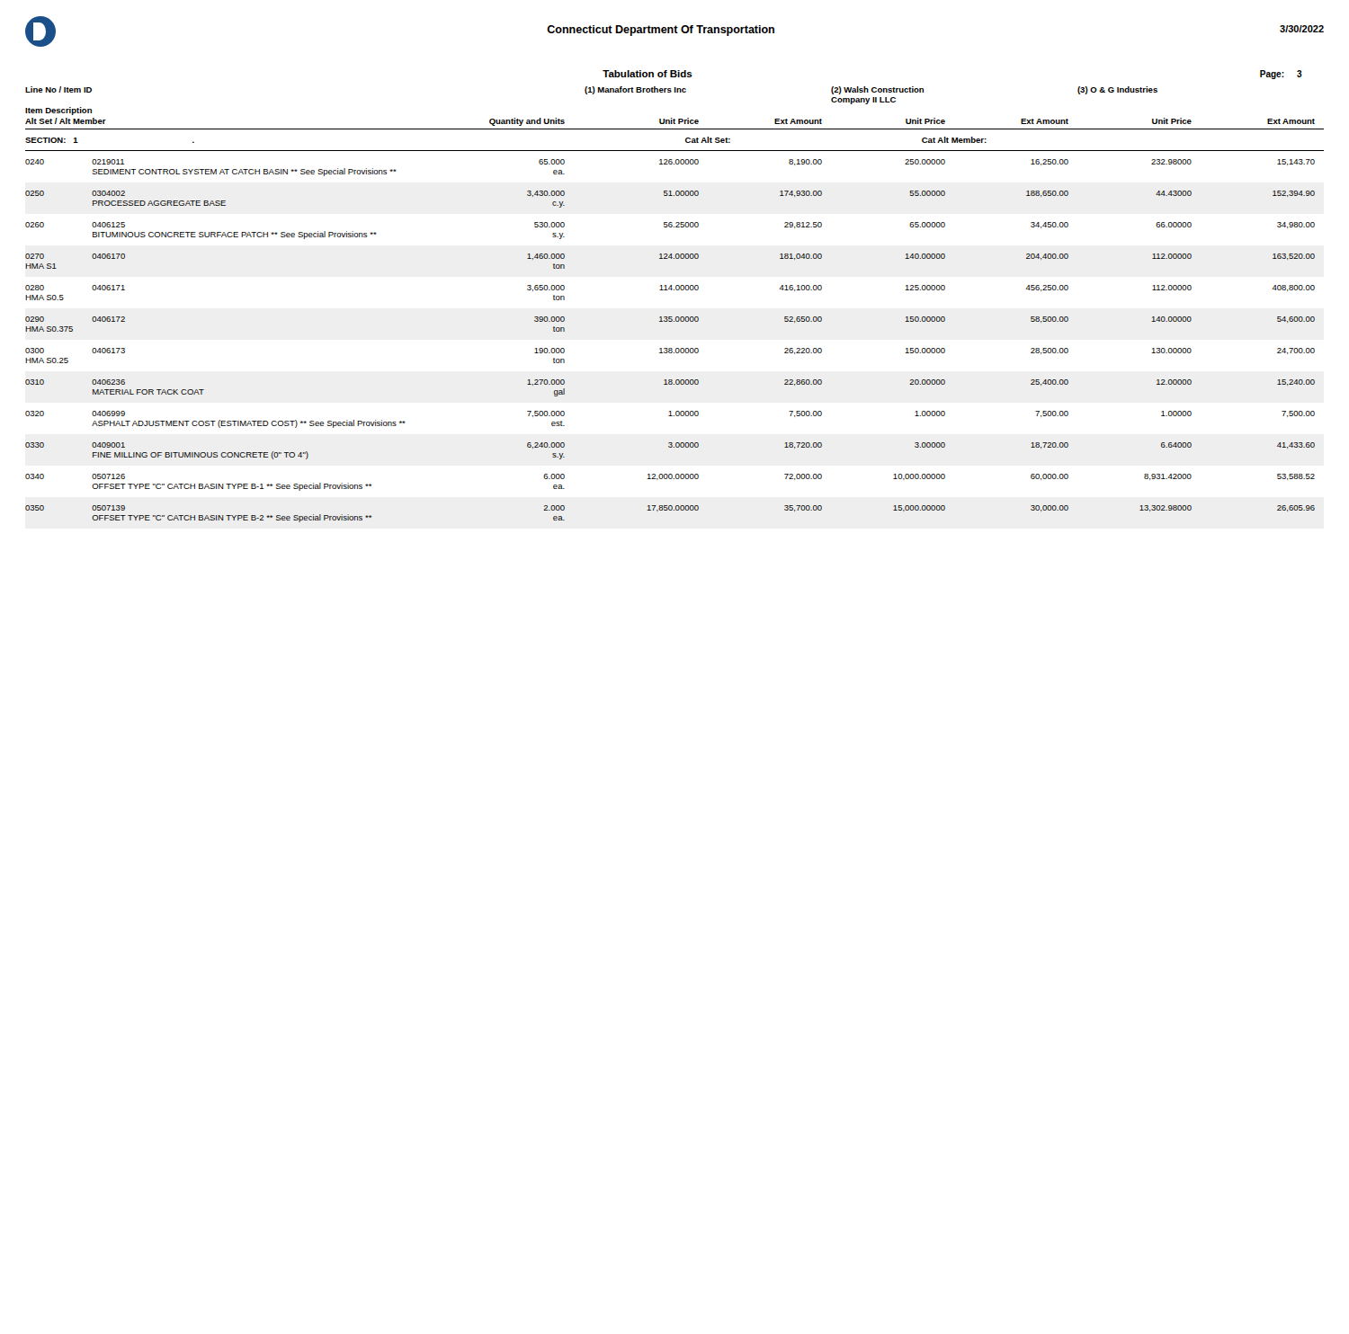Connecticut Department Of Transportation
3/30/2022
Tabulation of Bids
Page:3
| Line No / Item ID | | (1) Manafort Brothers Inc | (2) Walsh Construction Company II LLC | (3) O & G Industries |
| --- | --- | --- | --- | --- |
| Item Description | | | | |
| Alt Set / Alt Member | Quantity and Units | Unit Price | Ext Amount | Unit Price | Ext Amount | Unit Price | Ext Amount |
| SECTION: 1 | . | | Cat Alt Set: | Cat Alt Member: | |
| 0240 | 0219011 | | 65.000 | 126.00000 | 8,190.00 | 250.00000 | 16,250.00 | 232.98000 | 15,143.70 |
| | SEDIMENT CONTROL SYSTEM AT CATCH BASIN ** See Special Provisions ** | ea. | |
| 0250 | 0304002 | | 3,430.000 | 51.00000 | 174,930.00 | 55.00000 | 188,650.00 | 44.43000 | 152,394.90 |
| | PROCESSED AGGREGATE BASE | c.y. | |
| 0260 | 0406125 | | 530.000 | 56.25000 | 29,812.50 | 65.00000 | 34,450.00 | 66.00000 | 34,980.00 |
| | BITUMINOUS CONCRETE SURFACE PATCH ** See Special Provisions ** | s.y. | |
| 0270 | 0406170 | | 1,460.000 | 124.00000 | 181,040.00 | 140.00000 | 204,400.00 | 112.00000 | 163,520.00 |
| HMA S1 | ton | |
| 0280 | 0406171 | | 3,650.000 | 114.00000 | 416,100.00 | 125.00000 | 456,250.00 | 112.00000 | 408,800.00 |
| HMA S0.5 | ton | |
| 0290 | 0406172 | | 390.000 | 135.00000 | 52,650.00 | 150.00000 | 58,500.00 | 140.00000 | 54,600.00 |
| HMA S0.375 | ton | |
| 0300 | 0406173 | | 190.000 | 138.00000 | 26,220.00 | 150.00000 | 28,500.00 | 130.00000 | 24,700.00 |
| HMA S0.25 | ton | |
| 0310 | 0406236 | | 1,270.000 | 18.00000 | 22,860.00 | 20.00000 | 25,400.00 | 12.00000 | 15,240.00 |
| | MATERIAL FOR TACK COAT | gal | |
| 0320 | 0406999 | | 7,500.000 | 1.00000 | 7,500.00 | 1.00000 | 7,500.00 | 1.00000 | 7,500.00 |
| | ASPHALT ADJUSTMENT COST (ESTIMATED COST) ** See Special Provisions ** | est. | |
| 0330 | 0409001 | | 6,240.000 | 3.00000 | 18,720.00 | 3.00000 | 18,720.00 | 6.64000 | 41,433.60 |
| | FINE MILLING OF BITUMINOUS CONCRETE (0" TO 4") | s.y. | |
| 0340 | 0507126 | | 6.000 | 12,000.00000 | 72,000.00 | 10,000.00000 | 60,000.00 | 8,931.42000 | 53,588.52 |
| | OFFSET TYPE "C" CATCH BASIN TYPE B-1 ** See Special Provisions ** | ea. | |
| 0350 | 0507139 | | 2.000 | 17,850.00000 | 35,700.00 | 15,000.00000 | 30,000.00 | 13,302.98000 | 26,605.96 |
| | OFFSET TYPE "C" CATCH BASIN TYPE B-2 ** See Special Provisions ** | ea. | |